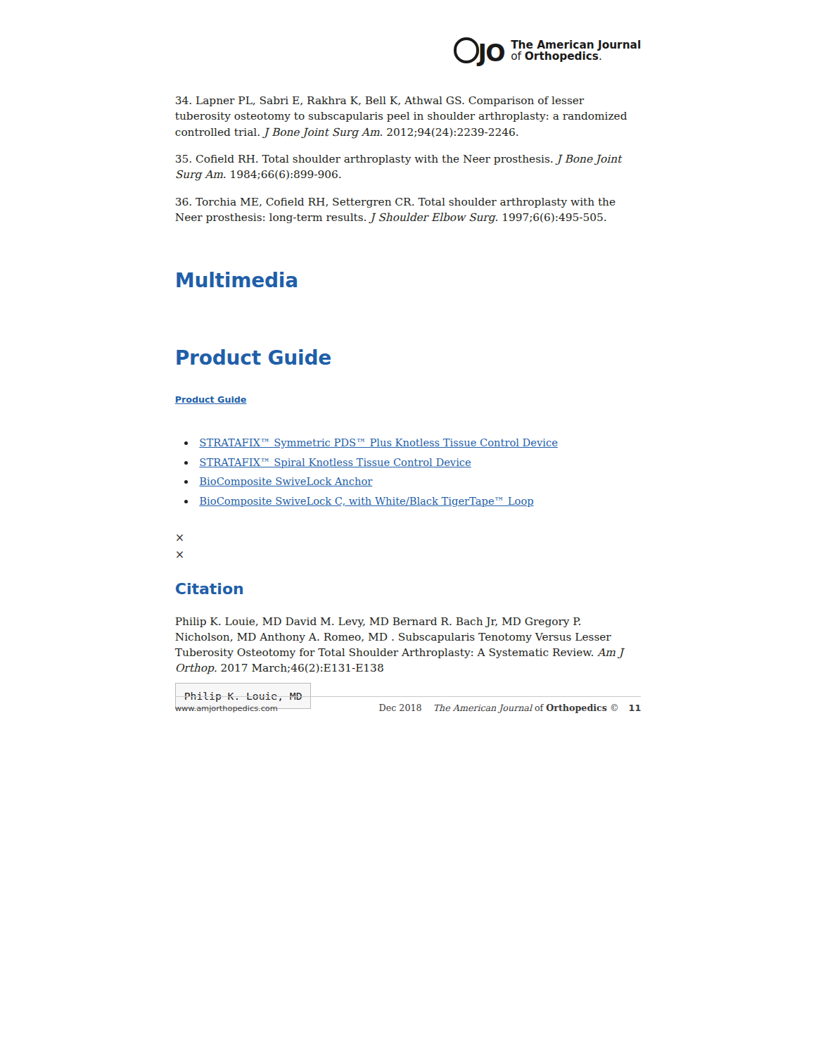JO
The American Journal of Orthopedics.
34. Lapner PL, Sabri E, Rakhra K, Bell K, Athwal GS. Comparison of lesser tuberosity osteotomy to subscapularis peel in shoulder arthroplasty: a randomized controlled trial. J Bone Joint Surg Am. 2012;94(24):2239-2246.
35. Cofield RH. Total shoulder arthroplasty with the Neer prosthesis. J Bone Joint Surg Am. 1984;66(6):899-906.
36. Torchia ME, Cofield RH, Settergren CR. Total shoulder arthroplasty with the Neer prosthesis: long-term results. J Shoulder Elbow Surg. 1997;6(6):495-505.
Multimedia
Product Guide
Product Guide
STRATAFIX™ Symmetric PDS™ Plus Knotless Tissue Control Device
STRATAFIX™ Spiral Knotless Tissue Control Device
BioComposite SwiveLock Anchor
BioComposite SwiveLock C, with White/Black TigerTape™ Loop
× ×
Citation
Philip K. Louie, MD David M. Levy, MD Bernard R. Bach Jr, MD Gregory P. Nicholson, MD Anthony A. Romeo, MD . Subscapularis Tenotomy Versus Lesser Tuberosity Osteotomy for Total Shoulder Arthroplasty: A Systematic Review. Am J Orthop. 2017 March;46(2):E131-E138
Philip K. Louie, MD
www.amjorthopedics.com
Dec 2018 The American Journal of Orthopedics ©11